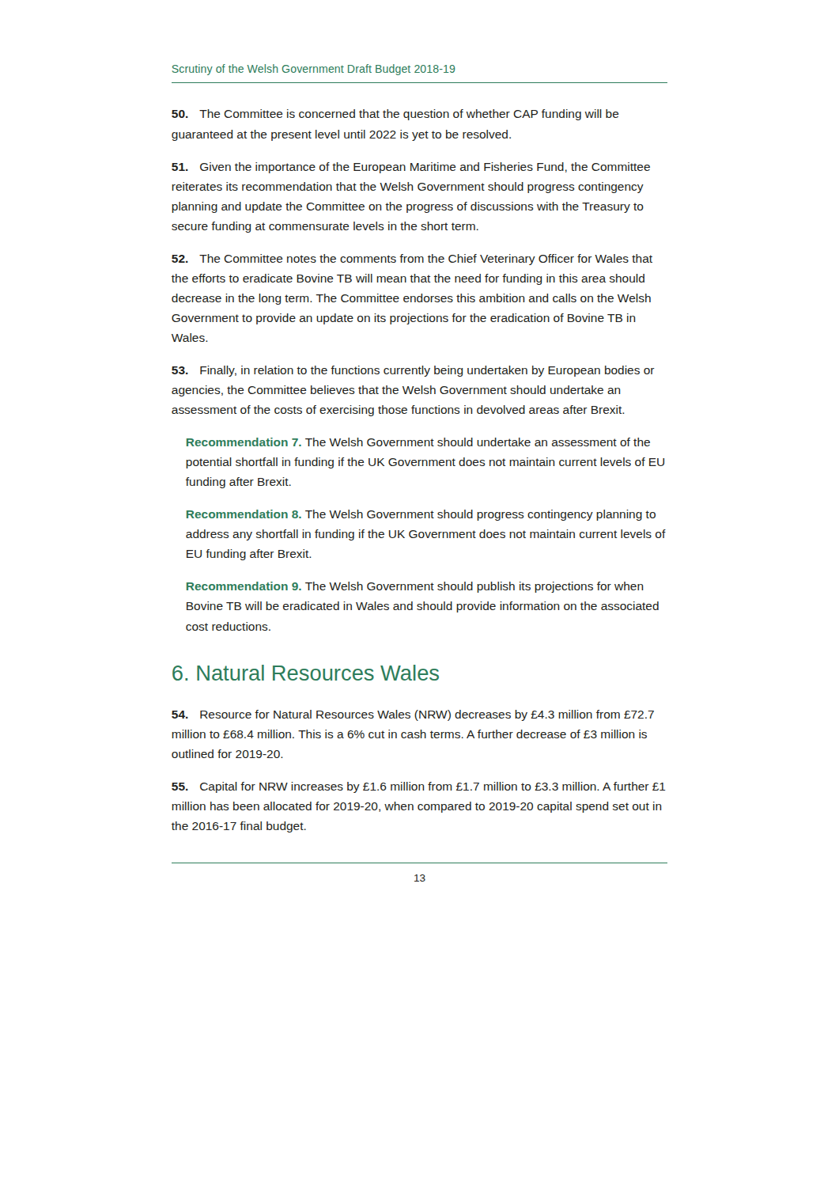Scrutiny of the Welsh Government Draft Budget 2018-19
50. The Committee is concerned that the question of whether CAP funding will be guaranteed at the present level until 2022 is yet to be resolved.
51. Given the importance of the European Maritime and Fisheries Fund, the Committee reiterates its recommendation that the Welsh Government should progress contingency planning and update the Committee on the progress of discussions with the Treasury to secure funding at commensurate levels in the short term.
52. The Committee notes the comments from the Chief Veterinary Officer for Wales that the efforts to eradicate Bovine TB will mean that the need for funding in this area should decrease in the long term. The Committee endorses this ambition and calls on the Welsh Government to provide an update on its projections for the eradication of Bovine TB in Wales.
53. Finally, in relation to the functions currently being undertaken by European bodies or agencies, the Committee believes that the Welsh Government should undertake an assessment of the costs of exercising those functions in devolved areas after Brexit.
Recommendation 7. The Welsh Government should undertake an assessment of the potential shortfall in funding if the UK Government does not maintain current levels of EU funding after Brexit.
Recommendation 8. The Welsh Government should progress contingency planning to address any shortfall in funding if the UK Government does not maintain current levels of EU funding after Brexit.
Recommendation 9. The Welsh Government should publish its projections for when Bovine TB will be eradicated in Wales and should provide information on the associated cost reductions.
6. Natural Resources Wales
54. Resource for Natural Resources Wales (NRW) decreases by £4.3 million from £72.7 million to £68.4 million. This is a 6% cut in cash terms. A further decrease of £3 million is outlined for 2019-20.
55. Capital for NRW increases by £1.6 million from £1.7 million to £3.3 million. A further £1 million has been allocated for 2019-20, when compared to 2019-20 capital spend set out in the 2016-17 final budget.
13